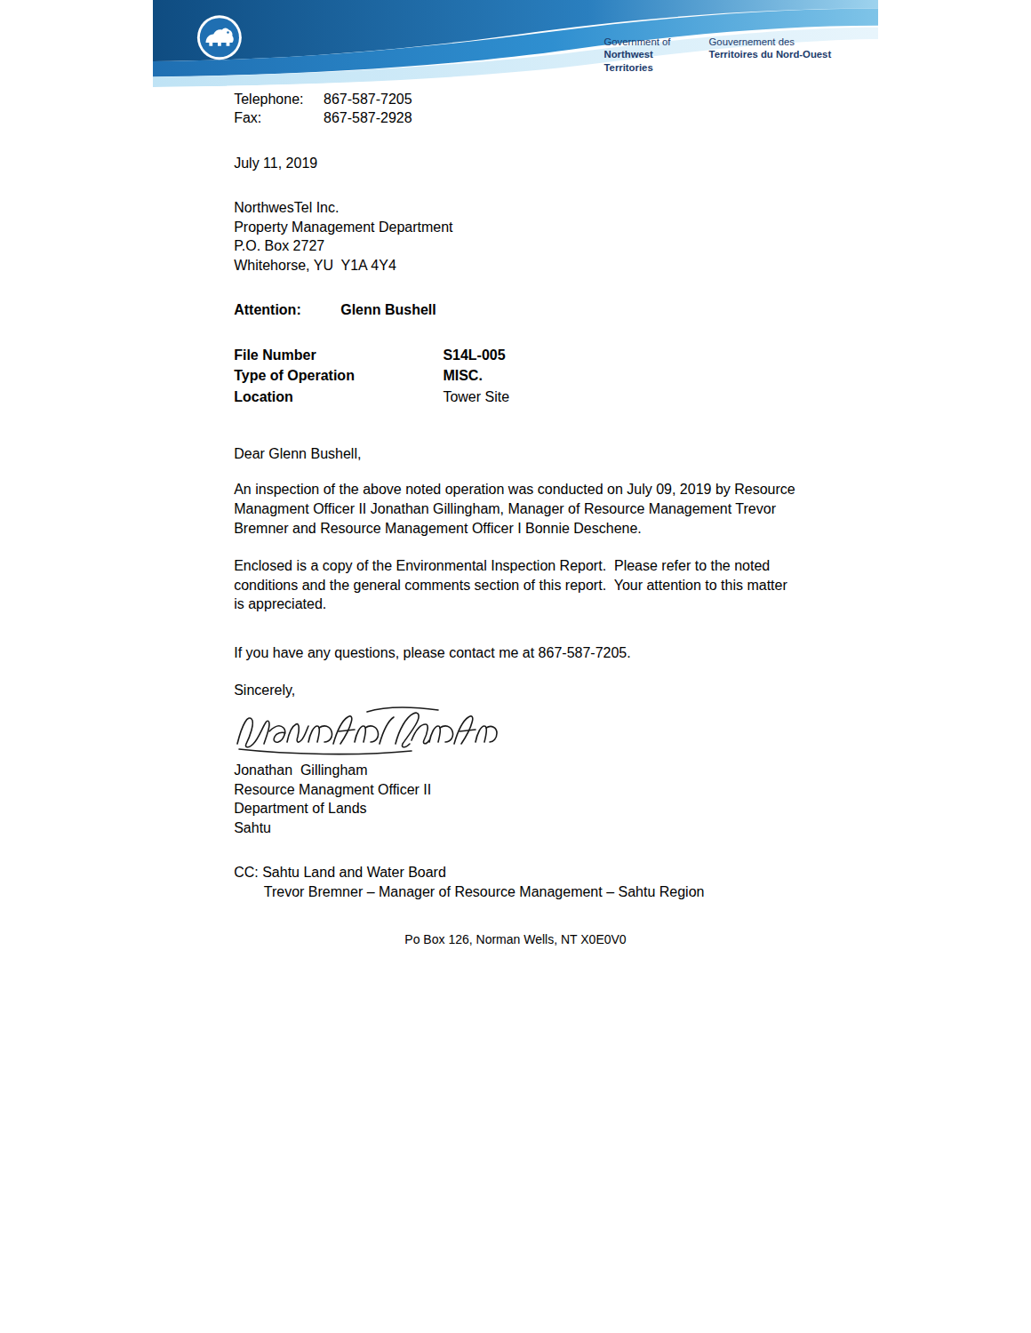Government of Gouvernement des
Northwest Territories Territoires du Nord-Ouest
Telephone: 867-587-7205
Fax: 867-587-2928
July 11, 2019
NorthwesTel Inc.
Property Management Department
P.O. Box 2727
Whitehorse, YU Y1A 4Y4
Attention: Glenn Bushell
| File Number | S14L-005 |
| Type of Operation | MISC. |
| Location | Tower Site |
Dear Glenn Bushell,
An inspection of the above noted operation was conducted on July 09, 2019 by Resource Managment Officer II Jonathan Gillingham, Manager of Resource Management Trevor Bremner and Resource Management Officer I Bonnie Deschene.
Enclosed is a copy of the Environmental Inspection Report. Please refer to the noted conditions and the general comments section of this report. Your attention to this matter is appreciated.
If you have any questions, please contact me at 867-587-7205.
Sincerely,
Jonathan Gillingham
Resource Managment Officer II
Department of Lands
Sahtu
CC: Sahtu Land and Water Board
Trevor Bremner – Manager of Resource Management – Sahtu Region
Po Box 126, Norman Wells, NT X0E0V0